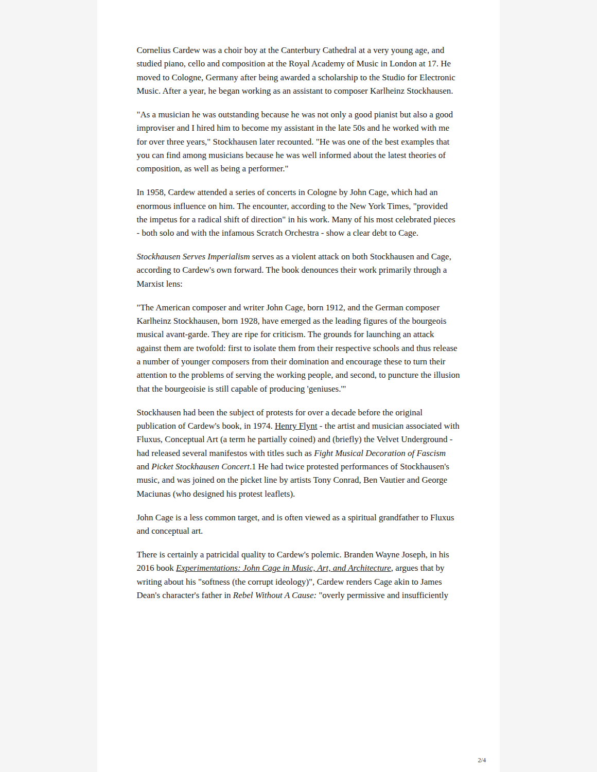Cornelius Cardew was a choir boy at the Canterbury Cathedral at a very young age, and studied piano, cello and composition at the Royal Academy of Music in London at 17. He moved to Cologne, Germany after being awarded a scholarship to the Studio for Electronic Music. After a year, he began working as an assistant to composer Karlheinz Stockhausen.
"As a musician he was outstanding because he was not only a good pianist but also a good improviser and I hired him to become my assistant in the late 50s and he worked with me for over three years," Stockhausen later recounted. "He was one of the best examples that you can find among musicians because he was well informed about the latest theories of composition, as well as being a performer."
In 1958, Cardew attended a series of concerts in Cologne by John Cage, which had an enormous influence on him. The encounter, according to the New York Times, "provided the impetus for a radical shift of direction" in his work. Many of his most celebrated pieces - both solo and with the infamous Scratch Orchestra - show a clear debt to Cage.
Stockhausen Serves Imperialism serves as a violent attack on both Stockhausen and Cage, according to Cardew's own forward. The book denounces their work primarily through a Marxist lens:
"The American composer and writer John Cage, born 1912, and the German composer Karlheinz Stockhausen, born 1928, have emerged as the leading figures of the bourgeois musical avant-garde. They are ripe for criticism. The grounds for launching an attack against them are twofold: first to isolate them from their respective schools and thus release a number of younger composers from their domination and encourage these to turn their attention to the problems of serving the working people, and second, to puncture the illusion that the bourgeoisie is still capable of producing 'geniuses.'"
Stockhausen had been the subject of protests for over a decade before the original publication of Cardew's book, in 1974. Henry Flynt - the artist and musician associated with Fluxus, Conceptual Art (a term he partially coined) and (briefly) the Velvet Underground - had released several manifestos with titles such as Fight Musical Decoration of Fascism and Picket Stockhausen Concert.1 He had twice protested performances of Stockhausen's music, and was joined on the picket line by artists Tony Conrad, Ben Vautier and George Maciunas (who designed his protest leaflets).
John Cage is a less common target, and is often viewed as a spiritual grandfather to Fluxus and conceptual art.
There is certainly a patricidal quality to Cardew's polemic. Branden Wayne Joseph, in his 2016 book Experimentations: John Cage in Music, Art, and Architecture, argues that by writing about his "softness (the corrupt ideology)", Cardew renders Cage akin to James Dean's character's father in Rebel Without A Cause: "overly permissive and insufficiently
2/4